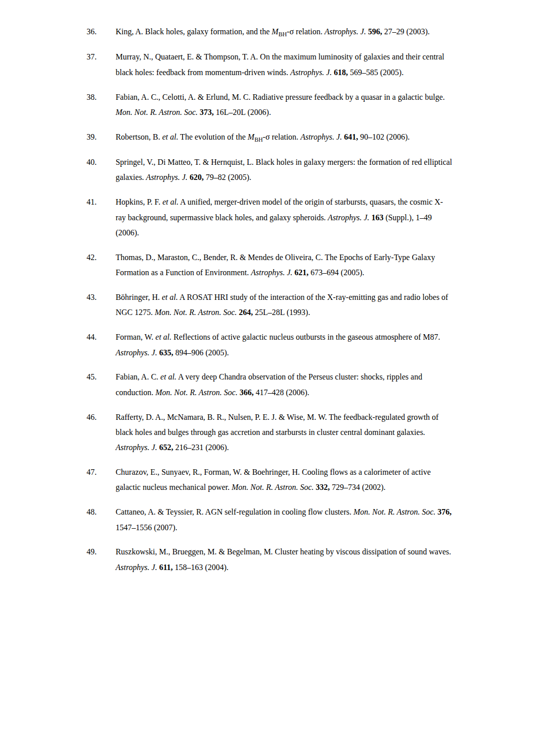King, A. Black holes, galaxy formation, and the MBH-σ relation. Astrophys. J. 596, 27–29 (2003).
Murray, N., Quataert, E. & Thompson, T. A. On the maximum luminosity of galaxies and their central black holes: feedback from momentum-driven winds. Astrophys. J. 618, 569–585 (2005).
Fabian, A. C., Celotti, A. & Erlund, M. C. Radiative pressure feedback by a quasar in a galactic bulge. Mon. Not. R. Astron. Soc. 373, 16L–20L (2006).
Robertson, B. et al. The evolution of the MBH-σ relation. Astrophys. J. 641, 90–102 (2006).
Springel, V., Di Matteo, T. & Hernquist, L. Black holes in galaxy mergers: the formation of red elliptical galaxies. Astrophys. J. 620, 79–82 (2005).
Hopkins, P. F. et al. A unified, merger-driven model of the origin of starbursts, quasars, the cosmic X-ray background, supermassive black holes, and galaxy spheroids. Astrophys. J. 163 (Suppl.), 1–49 (2006).
Thomas, D., Maraston, C., Bender, R. & Mendes de Oliveira, C. The Epochs of Early-Type Galaxy Formation as a Function of Environment. Astrophys. J. 621, 673–694 (2005).
Böhringer, H. et al. A ROSAT HRI study of the interaction of the X-ray-emitting gas and radio lobes of NGC 1275. Mon. Not. R. Astron. Soc. 264, 25L–28L (1993).
Forman, W. et al. Reflections of active galactic nucleus outbursts in the gaseous atmosphere of M87. Astrophys. J. 635, 894–906 (2005).
Fabian, A. C. et al. A very deep Chandra observation of the Perseus cluster: shocks, ripples and conduction. Mon. Not. R. Astron. Soc. 366, 417–428 (2006).
Rafferty, D. A., McNamara, B. R., Nulsen, P. E. J. & Wise, M. W. The feedback-regulated growth of black holes and bulges through gas accretion and starbursts in cluster central dominant galaxies. Astrophys. J. 652, 216–231 (2006).
Churazov, E., Sunyaev, R., Forman, W. & Boehringer, H. Cooling flows as a calorimeter of active galactic nucleus mechanical power. Mon. Not. R. Astron. Soc. 332, 729–734 (2002).
Cattaneo, A. & Teyssier, R. AGN self-regulation in cooling flow clusters. Mon. Not. R. Astron. Soc. 376, 1547–1556 (2007).
Ruszkowski, M., Brueggen, M. & Begelman, M. Cluster heating by viscous dissipation of sound waves. Astrophys. J. 611, 158–163 (2004).